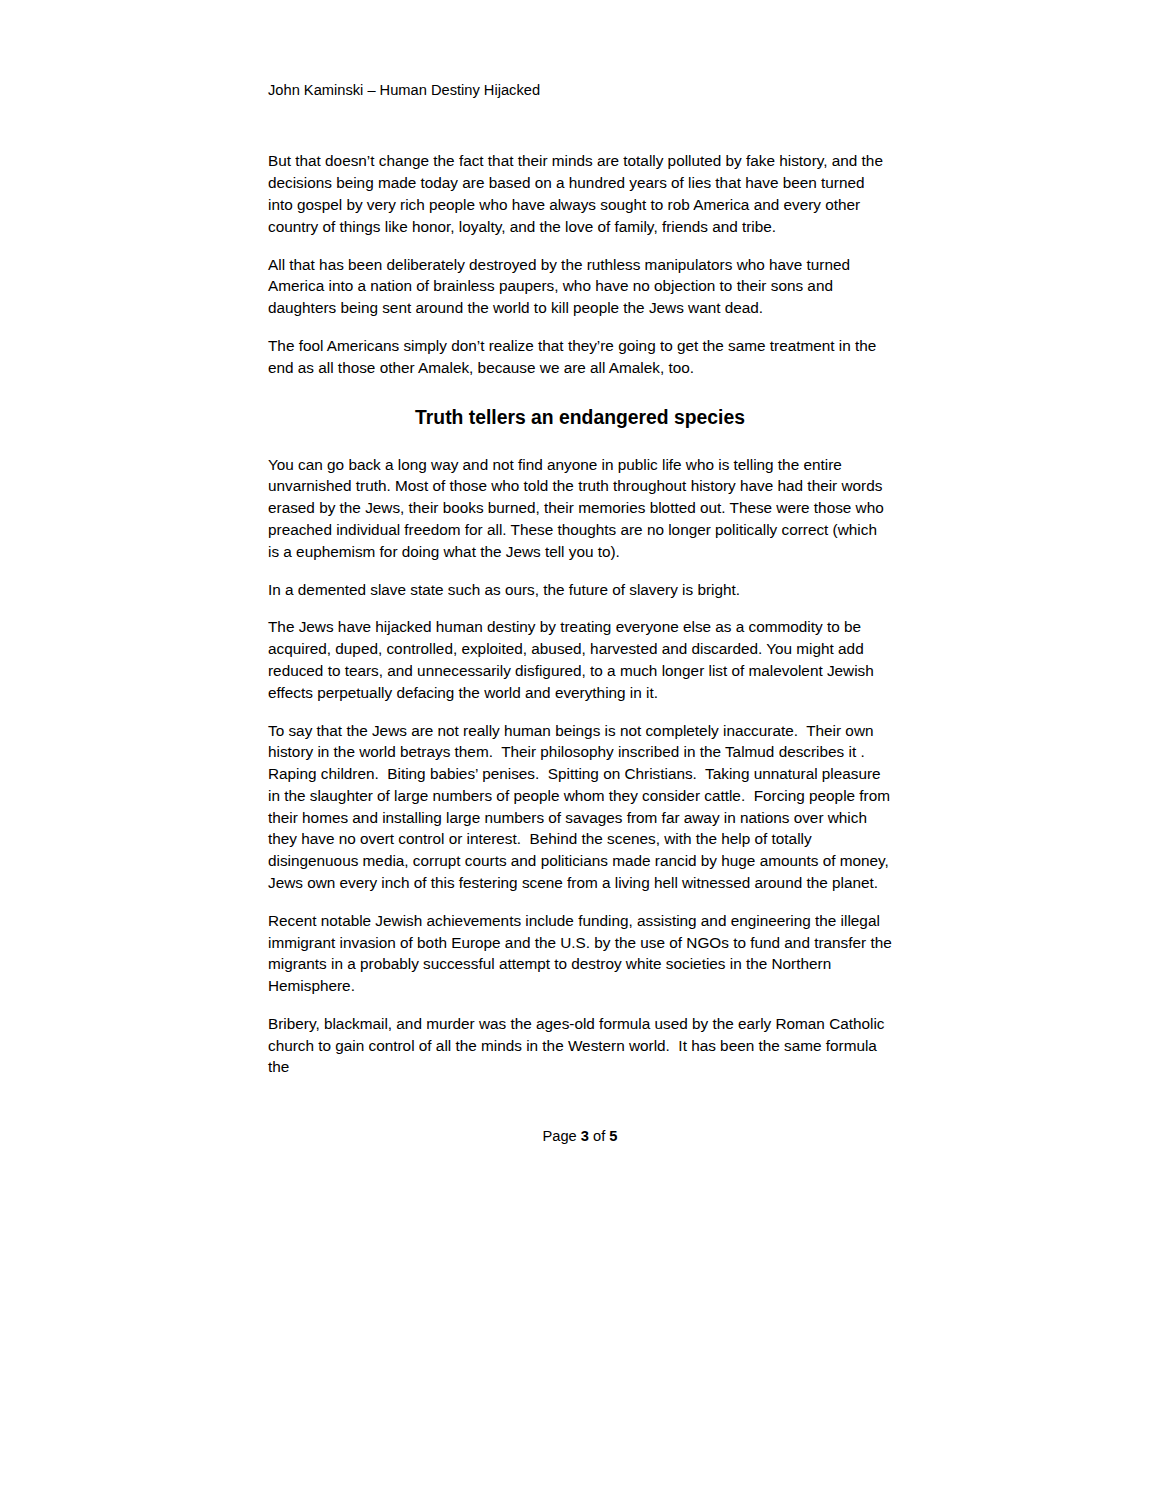John Kaminski – Human Destiny Hijacked
But that doesn’t change the fact that their minds are totally polluted by fake history, and the decisions being made today are based on a hundred years of lies that have been turned into gospel by very rich people who have always sought to rob America and every other country of things like honor, loyalty, and the love of family, friends and tribe.
All that has been deliberately destroyed by the ruthless manipulators who have turned America into a nation of brainless paupers, who have no objection to their sons and daughters being sent around the world to kill people the Jews want dead.
The fool Americans simply don’t realize that they’re going to get the same treatment in the end as all those other Amalek, because we are all Amalek, too.
Truth tellers an endangered species
You can go back a long way and not find anyone in public life who is telling the entire unvarnished truth. Most of those who told the truth throughout history have had their words erased by the Jews, their books burned, their memories blotted out. These were those who preached individual freedom for all. These thoughts are no longer politically correct (which is a euphemism for doing what the Jews tell you to).
In a demented slave state such as ours, the future of slavery is bright.
The Jews have hijacked human destiny by treating everyone else as a commodity to be acquired, duped, controlled, exploited, abused, harvested and discarded. You might add reduced to tears, and unnecessarily disfigured, to a much longer list of malevolent Jewish effects perpetually defacing the world and everything in it.
To say that the Jews are not really human beings is not completely inaccurate. Their own history in the world betrays them. Their philosophy inscribed in the Talmud describes it . Raping children. Biting babies’ penises. Spitting on Christians. Taking unnatural pleasure in the slaughter of large numbers of people whom they consider cattle. Forcing people from their homes and installing large numbers of savages from far away in nations over which they have no overt control or interest. Behind the scenes, with the help of totally disingenuous media, corrupt courts and politicians made rancid by huge amounts of money, Jews own every inch of this festering scene from a living hell witnessed around the planet.
Recent notable Jewish achievements include funding, assisting and engineering the illegal immigrant invasion of both Europe and the U.S. by the use of NGOs to fund and transfer the migrants in a probably successful attempt to destroy white societies in the Northern Hemisphere.
Bribery, blackmail, and murder was the ages-old formula used by the early Roman Catholic church to gain control of all the minds in the Western world. It has been the same formula the
Page 3 of 5